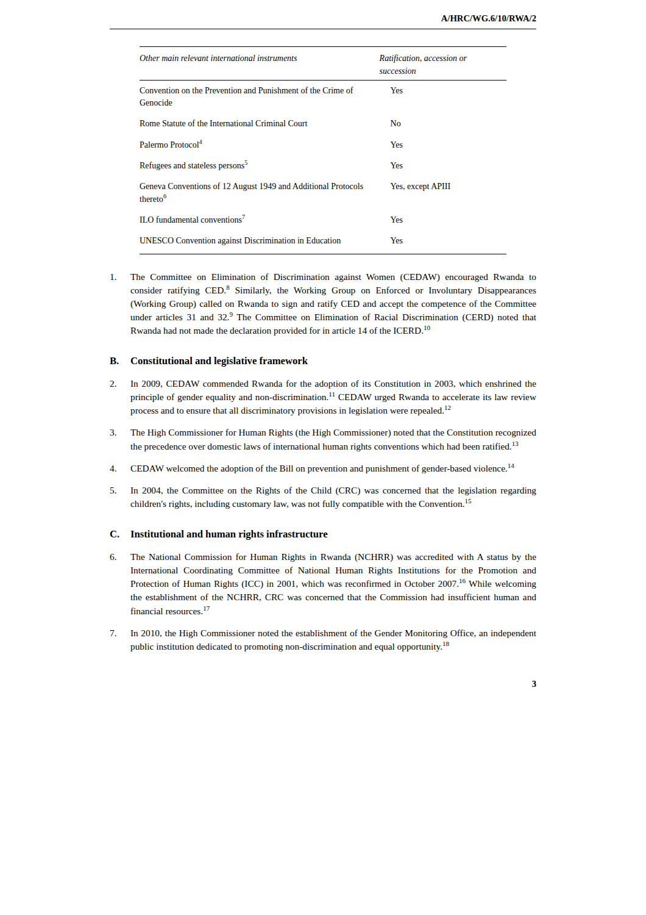A/HRC/WG.6/10/RWA/2
| Other main relevant international instruments | Ratification, accession or succession |
| --- | --- |
| Convention on the Prevention and Punishment of the Crime of Genocide | Yes |
| Rome Statute of the International Criminal Court | No |
| Palermo Protocol 4 | Yes |
| Refugees and stateless persons 5 | Yes |
| Geneva Conventions of 12 August 1949 and Additional Protocols thereto 6 | Yes, except APIII |
| ILO fundamental conventions 7 | Yes |
| UNESCO Convention against Discrimination in Education | Yes |
1. The Committee on Elimination of Discrimination against Women (CEDAW) encouraged Rwanda to consider ratifying CED.8 Similarly, the Working Group on Enforced or Involuntary Disappearances (Working Group) called on Rwanda to sign and ratify CED and accept the competence of the Committee under articles 31 and 32.9 The Committee on Elimination of Racial Discrimination (CERD) noted that Rwanda had not made the declaration provided for in article 14 of the ICERD.10
B. Constitutional and legislative framework
2. In 2009, CEDAW commended Rwanda for the adoption of its Constitution in 2003, which enshrined the principle of gender equality and non-discrimination.11 CEDAW urged Rwanda to accelerate its law review process and to ensure that all discriminatory provisions in legislation were repealed.12
3. The High Commissioner for Human Rights (the High Commissioner) noted that the Constitution recognized the precedence over domestic laws of international human rights conventions which had been ratified.13
4. CEDAW welcomed the adoption of the Bill on prevention and punishment of gender-based violence.14
5. In 2004, the Committee on the Rights of the Child (CRC) was concerned that the legislation regarding children's rights, including customary law, was not fully compatible with the Convention.15
C. Institutional and human rights infrastructure
6. The National Commission for Human Rights in Rwanda (NCHRR) was accredited with A status by the International Coordinating Committee of National Human Rights Institutions for the Promotion and Protection of Human Rights (ICC) in 2001, which was reconfirmed in October 2007.16 While welcoming the establishment of the NCHRR, CRC was concerned that the Commission had insufficient human and financial resources.17
7. In 2010, the High Commissioner noted the establishment of the Gender Monitoring Office, an independent public institution dedicated to promoting non-discrimination and equal opportunity.18
3